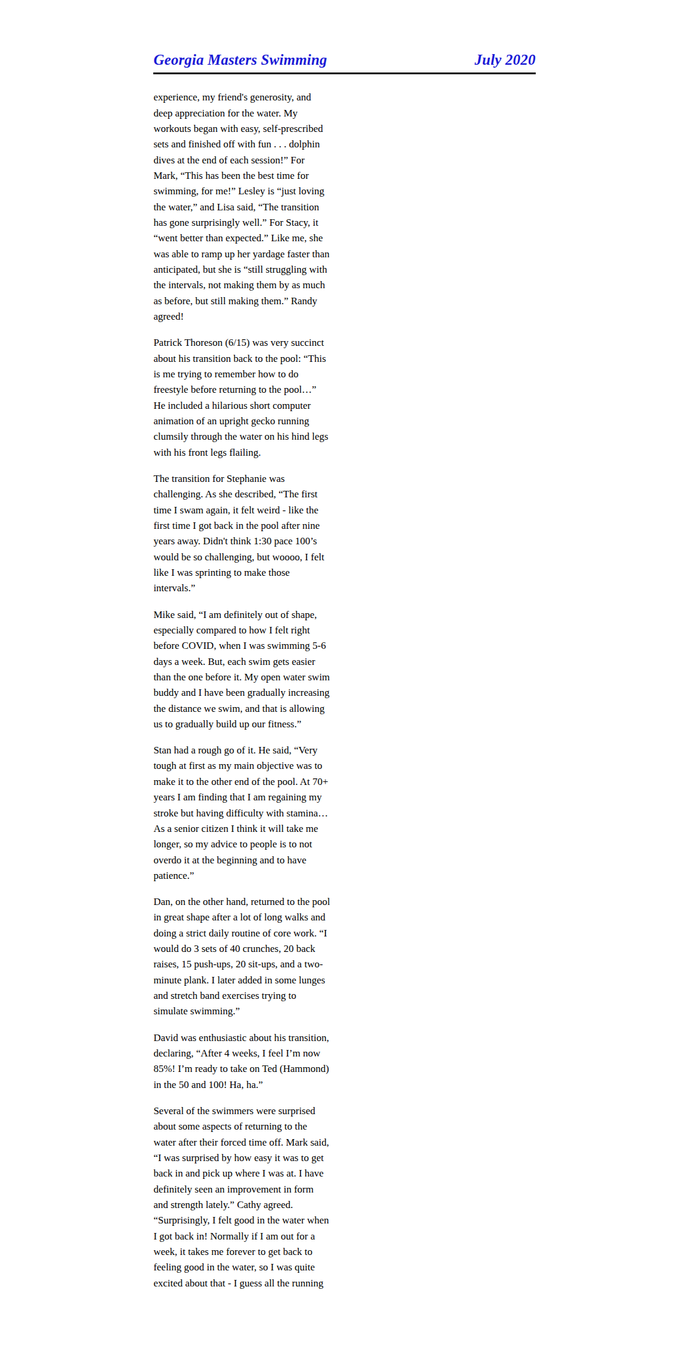Georgia Masters Swimming
July 2020
experience, my friend's generosity, and deep appreciation for the water. My workouts began with easy, self-prescribed sets and finished off with fun . . . dolphin dives at the end of each session!” For Mark, “This has been the best time for swimming, for me!” Lesley is “just loving the water,” and Lisa said, “The transition has gone surprisingly well.” For Stacy, it “went better than expected.” Like me, she was able to ramp up her yardage faster than anticipated, but she is “still struggling with the intervals, not making them by as much as before, but still making them.” Randy agreed!
Patrick Thoreson (6/15) was very succinct about his transition back to the pool: “This is me trying to remember how to do freestyle before returning to the pool…” He included a hilarious short computer animation of an upright gecko running clumsily through the water on his hind legs with his front legs flailing.
The transition for Stephanie was challenging. As she described, “The first time I swam again, it felt weird - like the first time I got back in the pool after nine years away. Didn't think 1:30 pace 100’s would be so challenging, but woooo, I felt like I was sprinting to make those intervals.”
Mike said, “I am definitely out of shape, especially compared to how I felt right before COVID, when I was swimming 5-6 days a week. But, each swim gets easier than the one before it. My open water swim buddy and I have been gradually increasing the distance we swim, and that is allowing us to gradually build up our fitness.”
Stan had a rough go of it. He said, “Very tough at first as my main objective was to make it to the other end of the pool. At 70+ years I am finding that I am regaining my stroke but having difficulty with stamina… As a senior citizen I think it will take me longer, so my advice to people is to not overdo it at the beginning and to have patience.”
Dan, on the other hand, returned to the pool in great shape after a lot of long walks and doing a strict daily routine of core work. “I would do 3 sets of 40 crunches, 20 back raises, 15 push-ups, 20 sit-ups, and a two-minute plank. I later added in some lunges and stretch band exercises trying to simulate swimming.”
David was enthusiastic about his transition, declaring, “After 4 weeks, I feel I’m now 85%! I’m ready to take on Ted (Hammond) in the 50 and 100! Ha, ha.”
Several of the swimmers were surprised about some aspects of returning to the water after their forced time off. Mark said, “I was surprised by how easy it was to get back in and pick up where I was at. I have definitely seen an improvement in form and strength lately.” Cathy agreed. “Surprisingly, I felt good in the water when I got back in! Normally if I am out for a week, it takes me forever to get back to feeling good in the water, so I was quite excited about that - I guess all the running